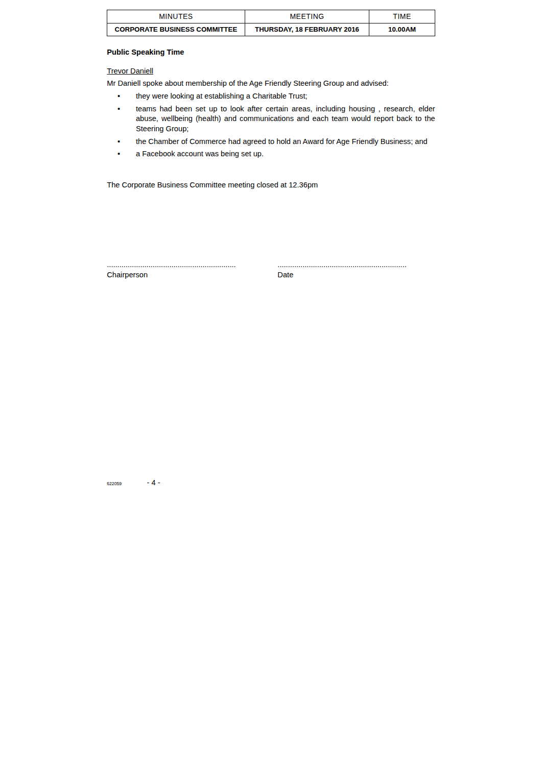| MINUTES | MEETING | TIME |
| CORPORATE BUSINESS COMMITTEE | THURSDAY, 18 FEBRUARY 2016 | 10.00AM |
Public Speaking Time
Trevor Daniell
Mr Daniell spoke about membership of the Age Friendly Steering Group and advised:
they were looking at establishing a Charitable Trust;
teams had been set up to look after certain areas, including housing , research, elder abuse, wellbeing (health) and communications and each team would report back to the Steering Group;
the Chamber of Commerce had agreed to hold an Award for Age Friendly Business; and
a Facebook account was being set up.
The Corporate Business Committee meeting closed at 12.36pm
| .............................................................. Chairperson | | .............................................................. Date |
622059 - 4 -